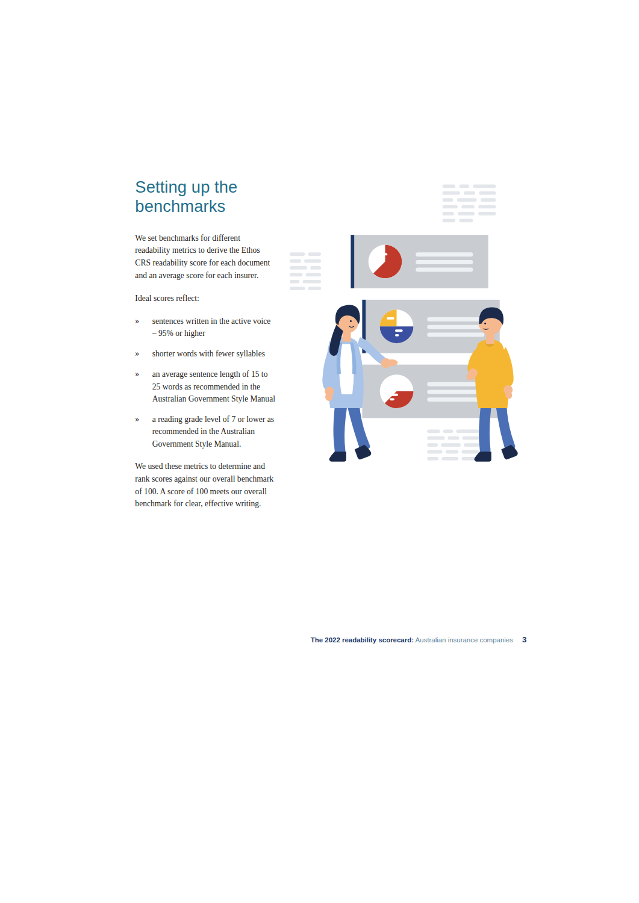Setting up the
benchmarks
We set benchmarks for different readability metrics to derive the Ethos CRS readability score for each document and an average score for each insurer.
Ideal scores reflect:
sentences written in the active voice – 95% or higher
shorter words with fewer syllables
an average sentence length of 15 to 25 words as recommended in the Australian Government Style Manual
a reading grade level of 7 or lower as recommended in the Australian Government Style Manual.
We used these metrics to determine and rank scores against our overall benchmark of 100. A score of 100 meets our overall benchmark for clear, effective writing.
The 2022 readability scorecard: Australian insurance companies 3